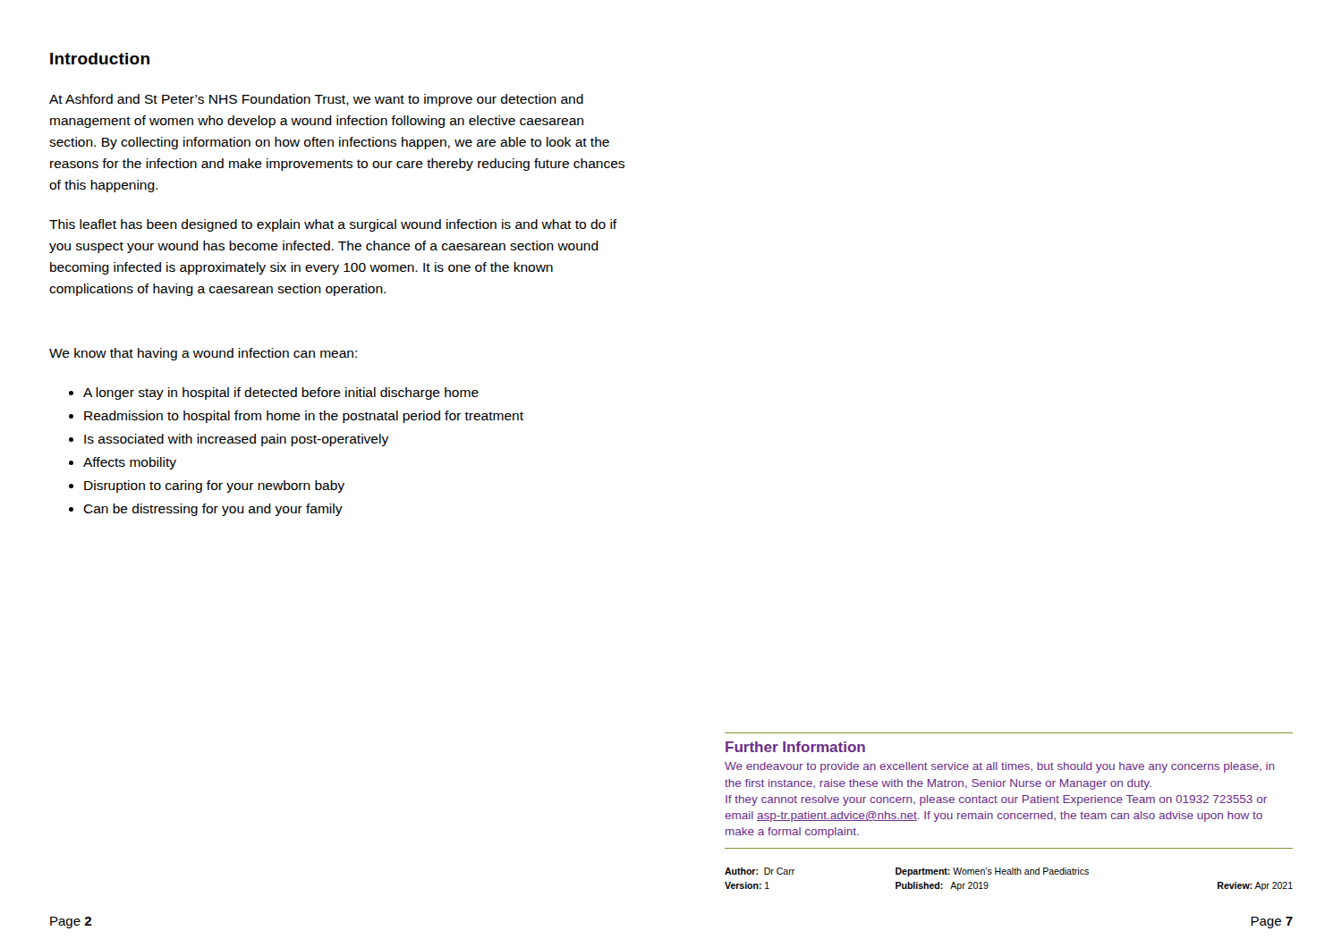Introduction
At Ashford and St Peter’s NHS Foundation Trust, we want to improve our detection and management of women who develop a wound infection following an elective caesarean section. By collecting information on how often infections happen, we are able to look at the reasons for the infection and make improvements to our care thereby reducing future chances of this happening.
This leaflet has been designed to explain what a surgical wound infection is and what to do if you suspect your wound has become infected. The chance of a caesarean section wound becoming infected is approximately six in every 100 women. It is one of the known complications of having a caesarean section operation.
We know that having a wound infection can mean:
A longer stay in hospital if detected before initial discharge home
Readmission to hospital from home in the postnatal period for treatment
Is associated with increased pain post-operatively
Affects mobility
Disruption to caring for your newborn baby
Can be distressing for you and your family
Page 2
Further Information
We endeavour to provide an excellent service at all times, but should you have any concerns please, in the first instance, raise these with the Matron, Senior Nurse or Manager on duty.
If they cannot resolve your concern, please contact our Patient Experience Team on 01932 723553 or email asp-tr.patient.advice@nhs.net. If you remain concerned, the team can also advise upon how to make a formal complaint.
| Author: Dr Carr | Department: Women’s Health and Paediatrics | |
| Version: 1 | Published: Apr 2019 | Review: Apr 2021 |
Page 7